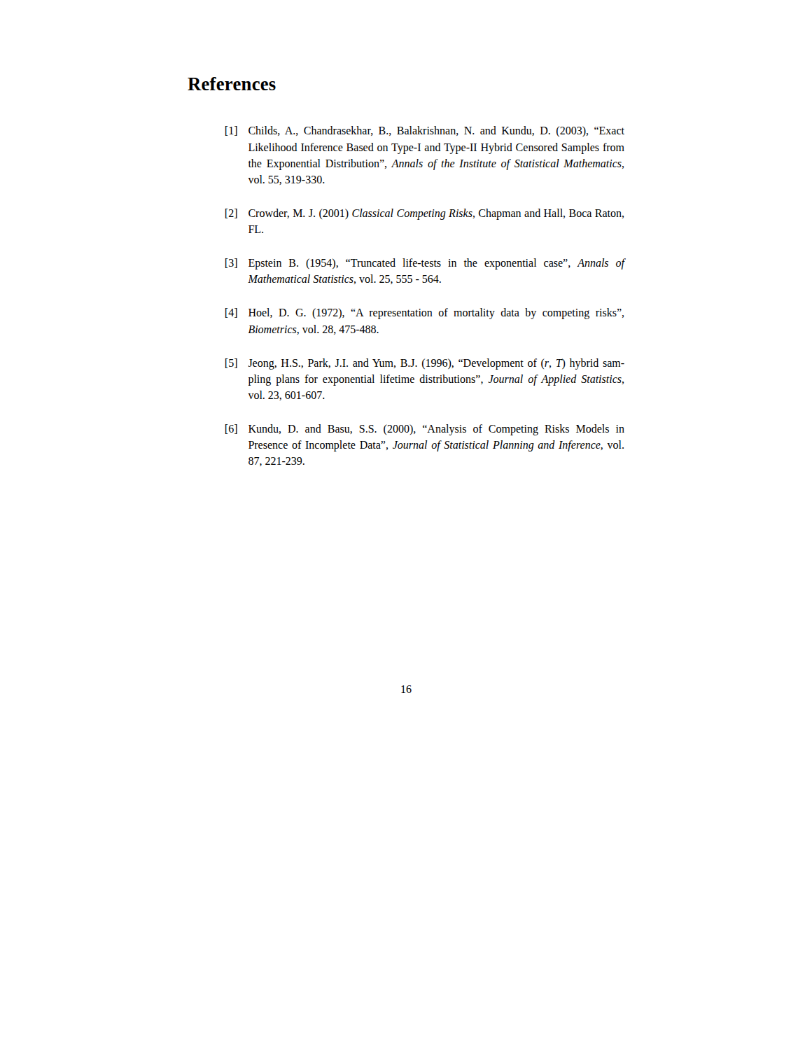References
[1] Childs, A., Chandrasekhar, B., Balakrishnan, N. and Kundu, D. (2003), “Exact Likelihood Inference Based on Type-I and Type-II Hybrid Censored Samples from the Exponential Distribution”, Annals of the Institute of Statistical Mathematics, vol. 55, 319-330.
[2] Crowder, M. J. (2001) Classical Competing Risks, Chapman and Hall, Boca Raton, FL.
[3] Epstein B. (1954), “Truncated life-tests in the exponential case”, Annals of Mathematical Statistics, vol. 25, 555 - 564.
[4] Hoel, D. G. (1972), “A representation of mortality data by competing risks”, Biometrics, vol. 28, 475-488.
[5] Jeong, H.S., Park, J.I. and Yum, B.J. (1996), “Development of (r, T) hybrid sampling plans for exponential lifetime distributions”, Journal of Applied Statistics, vol. 23, 601-607.
[6] Kundu, D. and Basu, S.S. (2000), “Analysis of Competing Risks Models in Presence of Incomplete Data”, Journal of Statistical Planning and Inference, vol. 87, 221-239.
16